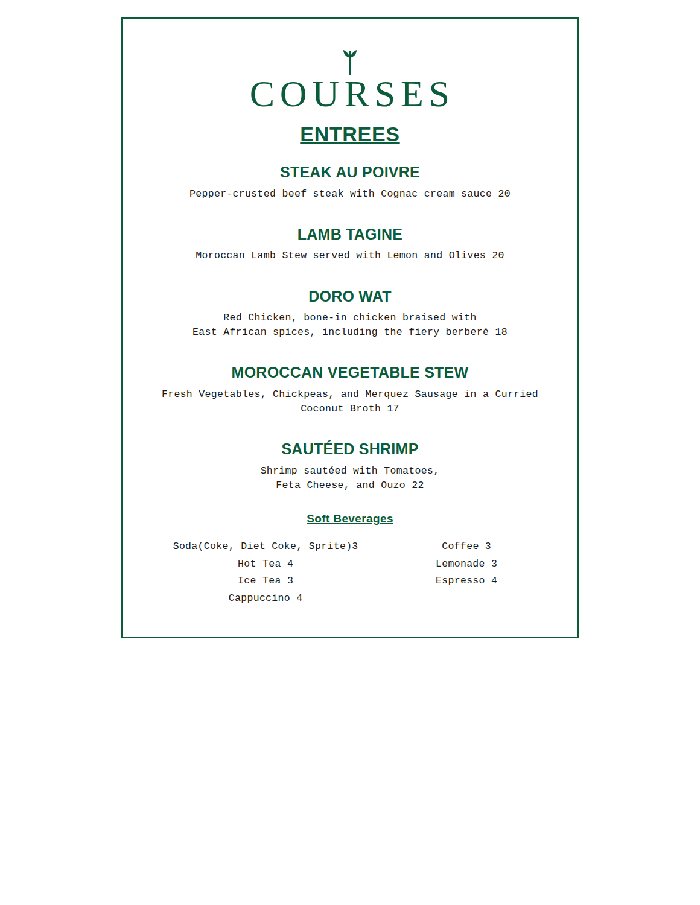COURSES
Entrees
Steak au Poivre
Pepper-crusted beef steak with Cognac cream sauce 20
Lamb Tagine
Moroccan Lamb Stew served with Lemon and Olives 20
Doro Wat
Red Chicken, bone-in chicken braised with
East African spices, including the fiery berberé 18
Moroccan Vegetable Stew
Fresh Vegetables, Chickpeas, and Merquez Sausage in a Curried
Coconut Broth 17
Sautéed Shrimp
Shrimp sautéed with Tomatoes,
Feta Cheese, and Ouzo 22
Soft Beverages
| Soda(Coke, Diet Coke, Sprite)3 | Coffee 3 |
| Hot Tea 4 | Lemonade 3 |
| Ice Tea 3 | Espresso 4 |
| Cappuccino 4 | |